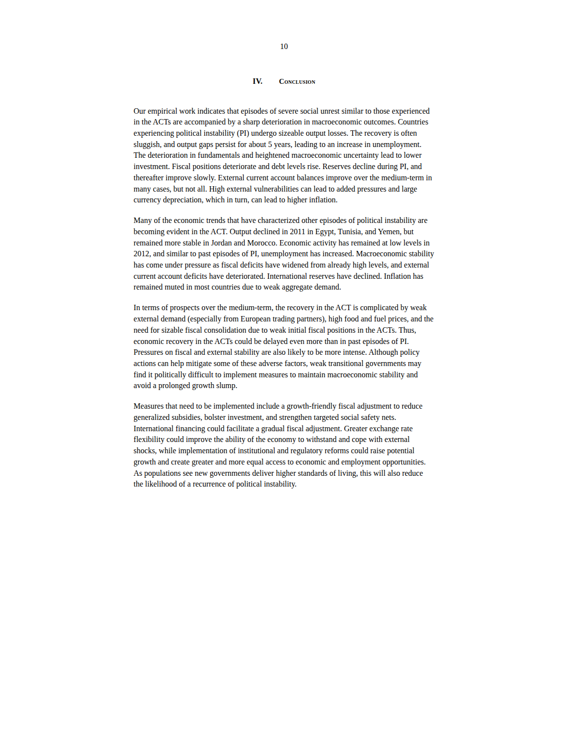10
IV. Conclusion
Our empirical work indicates that episodes of severe social unrest similar to those experienced in the ACTs are accompanied by a sharp deterioration in macroeconomic outcomes. Countries experiencing political instability (PI) undergo sizeable output losses. The recovery is often sluggish, and output gaps persist for about 5 years, leading to an increase in unemployment. The deterioration in fundamentals and heightened macroeconomic uncertainty lead to lower investment. Fiscal positions deteriorate and debt levels rise. Reserves decline during PI, and thereafter improve slowly. External current account balances improve over the medium-term in many cases, but not all. High external vulnerabilities can lead to added pressures and large currency depreciation, which in turn, can lead to higher inflation.
Many of the economic trends that have characterized other episodes of political instability are becoming evident in the ACT. Output declined in 2011 in Egypt, Tunisia, and Yemen, but remained more stable in Jordan and Morocco. Economic activity has remained at low levels in 2012, and similar to past episodes of PI, unemployment has increased. Macroeconomic stability has come under pressure as fiscal deficits have widened from already high levels, and external current account deficits have deteriorated. International reserves have declined. Inflation has remained muted in most countries due to weak aggregate demand.
In terms of prospects over the medium-term, the recovery in the ACT is complicated by weak external demand (especially from European trading partners), high food and fuel prices, and the need for sizable fiscal consolidation due to weak initial fiscal positions in the ACTs. Thus, economic recovery in the ACTs could be delayed even more than in past episodes of PI. Pressures on fiscal and external stability are also likely to be more intense. Although policy actions can help mitigate some of these adverse factors, weak transitional governments may find it politically difficult to implement measures to maintain macroeconomic stability and avoid a prolonged growth slump.
Measures that need to be implemented include a growth-friendly fiscal adjustment to reduce generalized subsidies, bolster investment, and strengthen targeted social safety nets. International financing could facilitate a gradual fiscal adjustment. Greater exchange rate flexibility could improve the ability of the economy to withstand and cope with external shocks, while implementation of institutional and regulatory reforms could raise potential growth and create greater and more equal access to economic and employment opportunities. As populations see new governments deliver higher standards of living, this will also reduce the likelihood of a recurrence of political instability.